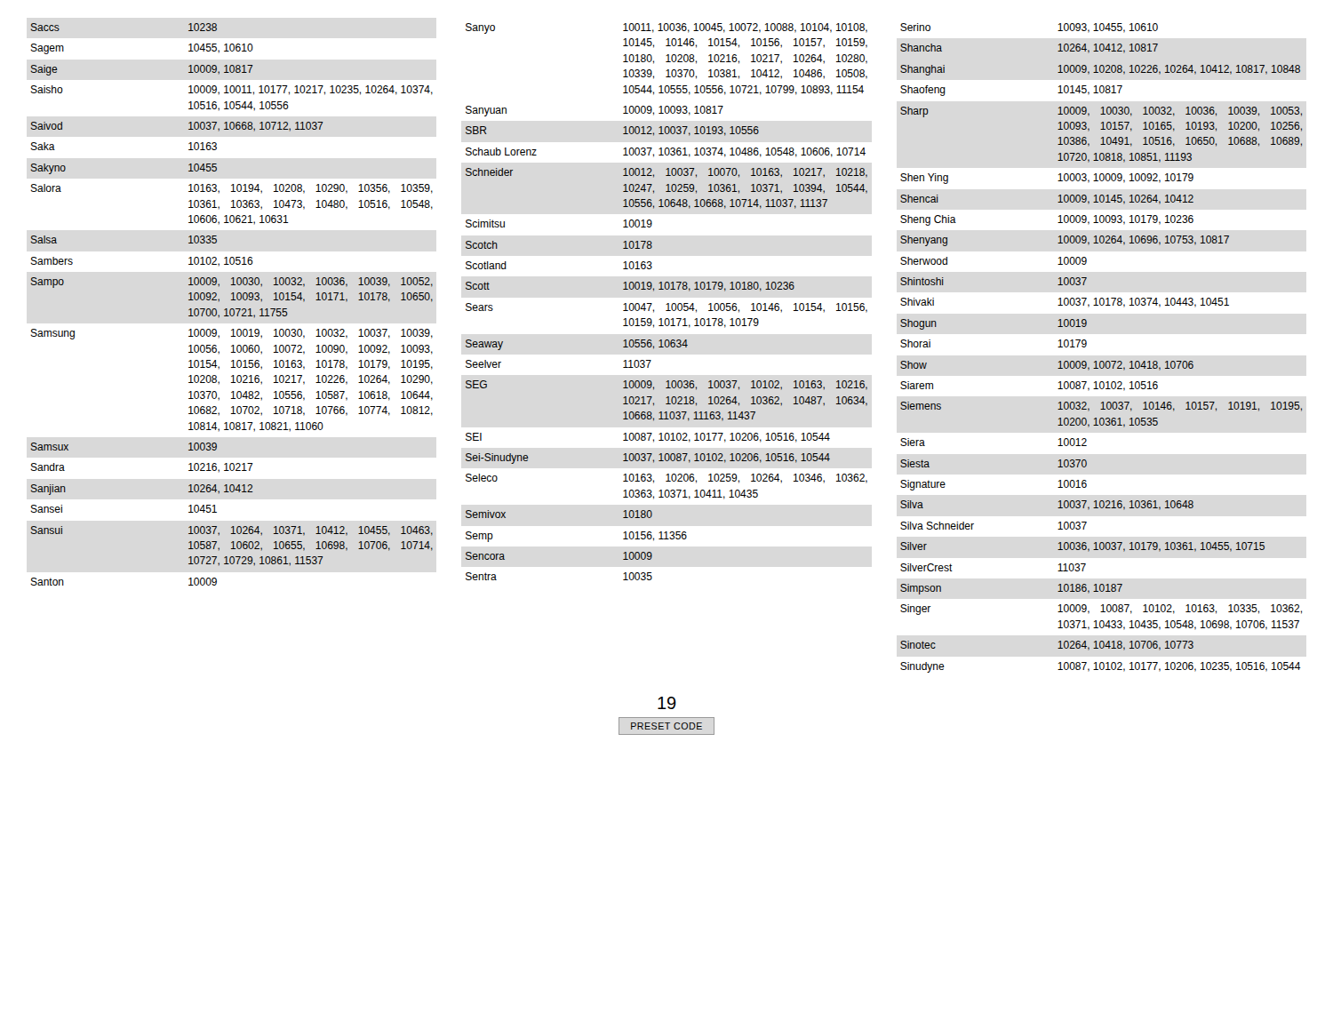| Saccs | 10238 |
| Sagem | 10455, 10610 |
| Saige | 10009, 10817 |
| Saisho | 10009, 10011, 10177, 10217, 10235, 10264, 10374, 10516, 10544, 10556 |
| Saivod | 10037, 10668, 10712, 11037 |
| Saka | 10163 |
| Sakyno | 10455 |
| Salora | 10163, 10194, 10208, 10290, 10356, 10359, 10361, 10363, 10473, 10480, 10516, 10548, 10606, 10621, 10631 |
| Salsa | 10335 |
| Sambers | 10102, 10516 |
| Sampo | 10009, 10030, 10032, 10036, 10039, 10052, 10092, 10093, 10154, 10171, 10178, 10650, 10700, 10721, 11755 |
| Samsung | 10009, 10019, 10030, 10032, 10037, 10039, 10056, 10060, 10072, 10090, 10092, 10093, 10154, 10156, 10163, 10178, 10179, 10195, 10208, 10216, 10217, 10226, 10264, 10290, 10370, 10482, 10556, 10587, 10618, 10644, 10682, 10702, 10718, 10766, 10774, 10812, 10814, 10817, 10821, 11060 |
| Samsux | 10039 |
| Sandra | 10216, 10217 |
| Sanjian | 10264, 10412 |
| Sansei | 10451 |
| Sansui | 10037, 10264, 10371, 10412, 10455, 10463, 10587, 10602, 10655, 10698, 10706, 10714, 10727, 10729, 10861, 11537 |
| Santon | 10009 |
| Sanyo | 10011, 10036, 10045, 10072, 10088, 10104, 10108, 10145, 10146, 10154, 10156, 10157, 10159, 10180, 10208, 10216, 10217, 10264, 10280, 10339, 10370, 10381, 10412, 10486, 10508, 10544, 10555, 10556, 10721, 10799, 10893, 11154 |
| Sanyuan | 10009, 10093, 10817 |
| SBR | 10012, 10037, 10193, 10556 |
| Schaub Lorenz | 10037, 10361, 10374, 10486, 10548, 10606, 10714 |
| Schneider | 10012, 10037, 10070, 10163, 10217, 10218, 10247, 10259, 10361, 10371, 10394, 10544, 10556, 10648, 10668, 10714, 11037, 11137 |
| Scimitsu | 10019 |
| Scotch | 10178 |
| Scotland | 10163 |
| Scott | 10019, 10178, 10179, 10180, 10236 |
| Sears | 10047, 10054, 10056, 10146, 10154, 10156, 10159, 10171, 10178, 10179 |
| Seaway | 10556, 10634 |
| Seelver | 11037 |
| SEG | 10009, 10036, 10037, 10102, 10163, 10216, 10217, 10218, 10264, 10362, 10487, 10634, 10668, 11037, 11163, 11437 |
| SEI | 10087, 10102, 10177, 10206, 10516, 10544 |
| Sei-Sinudyne | 10037, 10087, 10102, 10206, 10516, 10544 |
| Seleco | 10163, 10206, 10259, 10264, 10346, 10362, 10363, 10371, 10411, 10435 |
| Semivox | 10180 |
| Semp | 10156, 11356 |
| Sencora | 10009 |
| Sentra | 10035 |
| Serino | 10093, 10455, 10610 |
| Shancha | 10264, 10412, 10817 |
| Shanghai | 10009, 10208, 10226, 10264, 10412, 10817, 10848 |
| Shaofeng | 10145, 10817 |
| Sharp | 10009, 10030, 10032, 10036, 10039, 10053, 10093, 10157, 10165, 10193, 10200, 10256, 10386, 10491, 10516, 10650, 10688, 10689, 10720, 10818, 10851, 11193 |
| Shen Ying | 10003, 10009, 10092, 10179 |
| Shencai | 10009, 10145, 10264, 10412 |
| Sheng Chia | 10009, 10093, 10179, 10236 |
| Shenyang | 10009, 10264, 10696, 10753, 10817 |
| Sherwood | 10009 |
| Shintoshi | 10037 |
| Shivaki | 10037, 10178, 10374, 10443, 10451 |
| Shogun | 10019 |
| Shorai | 10179 |
| Show | 10009, 10072, 10418, 10706 |
| Siarem | 10087, 10102, 10516 |
| Siemens | 10032, 10037, 10146, 10157, 10191, 10195, 10200, 10361, 10535 |
| Siera | 10012 |
| Siesta | 10370 |
| Signature | 10016 |
| Silva | 10037, 10216, 10361, 10648 |
| Silva Schneider | 10037 |
| Silver | 10036, 10037, 10179, 10361, 10455, 10715 |
| SilverCrest | 11037 |
| Simpson | 10186, 10187 |
| Singer | 10009, 10087, 10102, 10163, 10335, 10362, 10371, 10433, 10435, 10548, 10698, 10706, 11537 |
| Sinotec | 10264, 10418, 10706, 10773 |
| Sinudyne | 10087, 10102, 10177, 10206, 10235, 10516, 10544 |
19
PRESET CODE